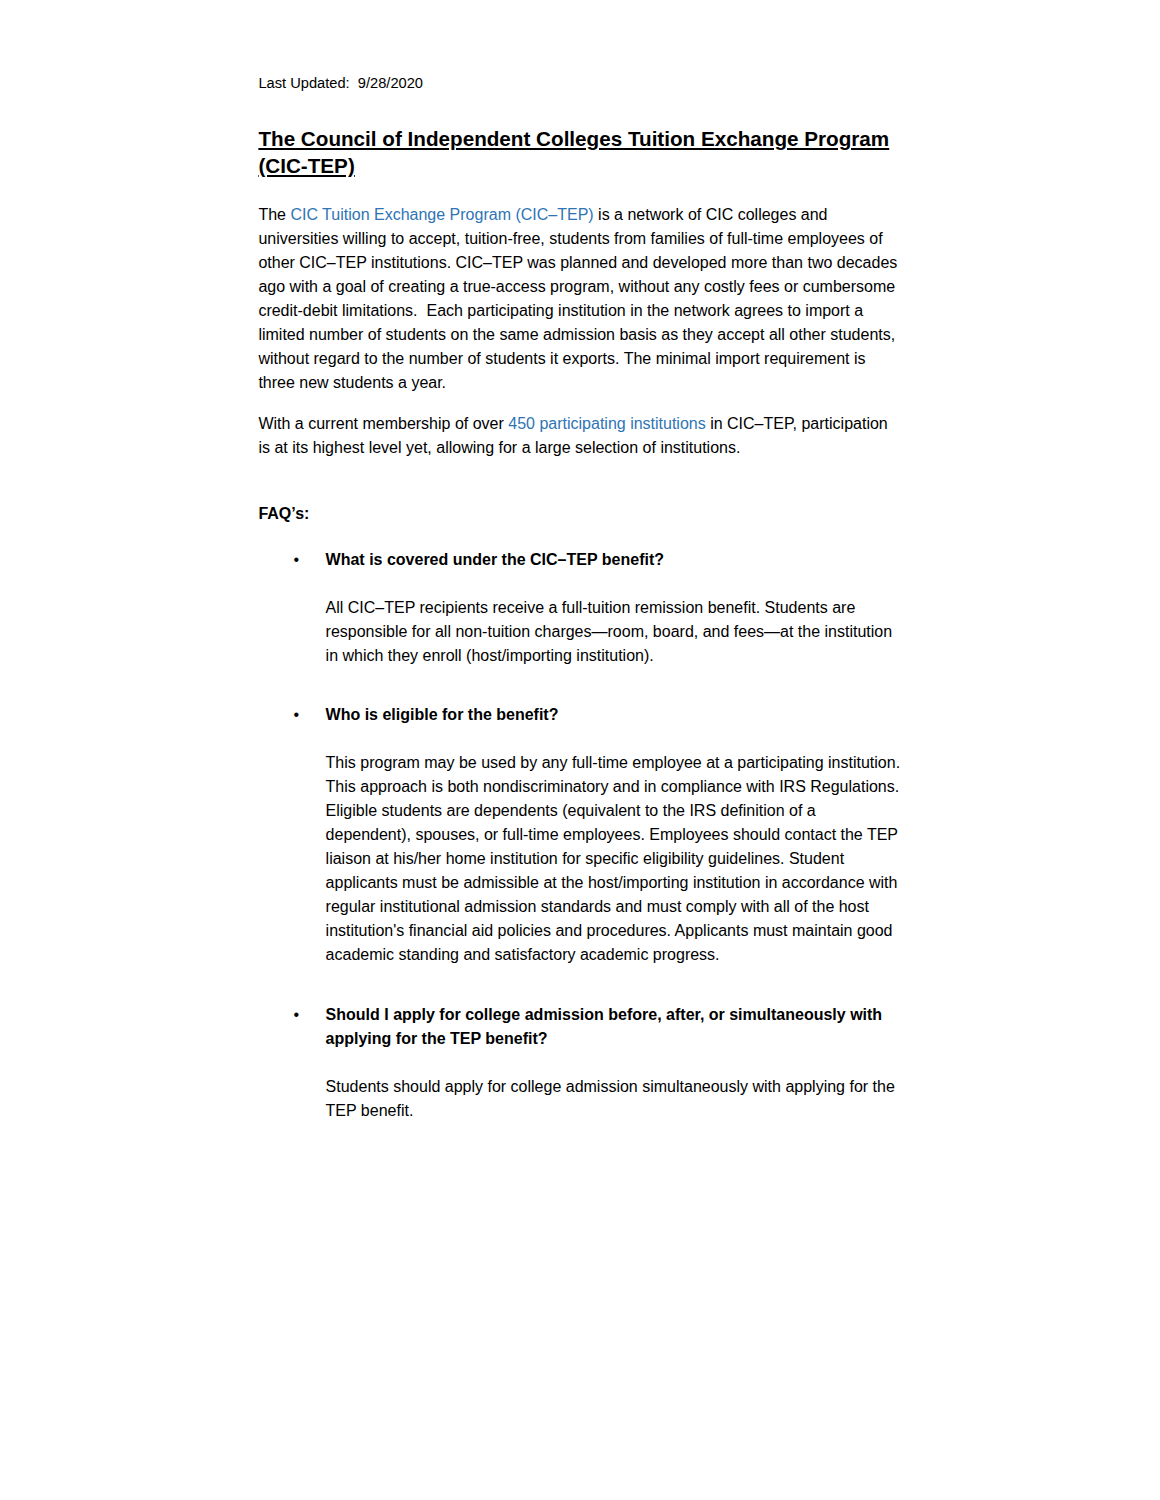Last Updated: 9/28/2020
The Council of Independent Colleges Tuition Exchange Program (CIC-TEP)
The CIC Tuition Exchange Program (CIC–TEP) is a network of CIC colleges and universities willing to accept, tuition-free, students from families of full-time employees of other CIC–TEP institutions. CIC–TEP was planned and developed more than two decades ago with a goal of creating a true-access program, without any costly fees or cumbersome credit-debit limitations. Each participating institution in the network agrees to import a limited number of students on the same admission basis as they accept all other students, without regard to the number of students it exports. The minimal import requirement is three new students a year.
With a current membership of over 450 participating institutions in CIC–TEP, participation is at its highest level yet, allowing for a large selection of institutions.
FAQ’s:
What is covered under the CIC–TEP benefit?
All CIC–TEP recipients receive a full-tuition remission benefit. Students are responsible for all non-tuition charges—room, board, and fees—at the institution in which they enroll (host/importing institution).
Who is eligible for the benefit?
This program may be used by any full-time employee at a participating institution. This approach is both nondiscriminatory and in compliance with IRS Regulations. Eligible students are dependents (equivalent to the IRS definition of a dependent), spouses, or full-time employees. Employees should contact the TEP liaison at his/her home institution for specific eligibility guidelines. Student applicants must be admissible at the host/importing institution in accordance with regular institutional admission standards and must comply with all of the host institution's financial aid policies and procedures. Applicants must maintain good academic standing and satisfactory academic progress.
Should I apply for college admission before, after, or simultaneously with applying for the TEP benefit?
Students should apply for college admission simultaneously with applying for the TEP benefit.